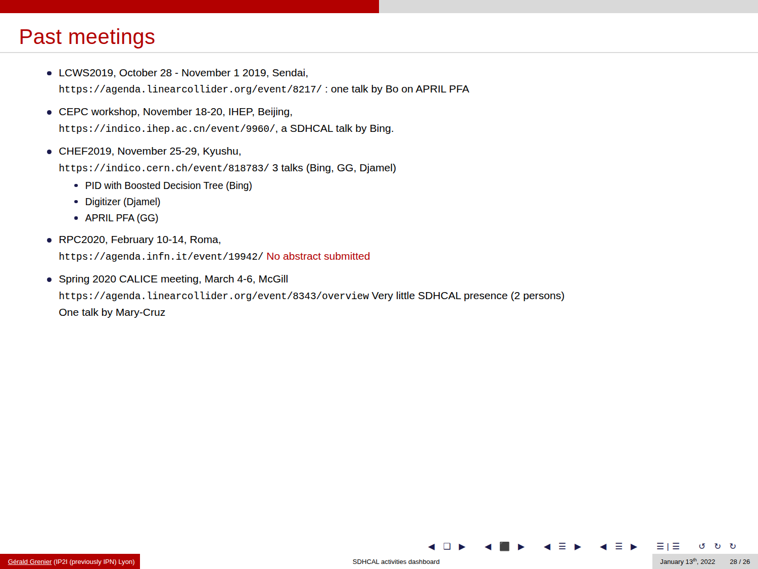Past meetings
LCWS2019, October 28 - November 1 2019, Sendai,
https://agenda.linearcollider.org/event/8217/ : one talk by Bo on APRIL PFA
CEPC workshop, November 18-20, IHEP, Beijing,
https://indico.ihep.ac.cn/event/9960/, a SDHCAL talk by Bing.
CHEF2019, November 25-29, Kyushu,
https://indico.cern.ch/event/818783/ 3 talks (Bing, GG, Djamel)
PID with Boosted Decision Tree (Bing)
Digitizer (Djamel)
APRIL PFA (GG)
RPC2020, February 10-14, Roma,
https://agenda.infn.it/event/19942/ No abstract submitted
Spring 2020 CALICE meeting, March 4-6, McGill
https://agenda.linearcollider.org/event/8343/overview Very little SDHCAL presence (2 persons)
One talk by Mary-Cruz
◀ ❑ ▶ ◀ ⬛ ▶ ◀ ☰ ▶ ◀ ☰ ▶ ☰|☰ ↺ ↻ ↻
Gérald Grenier (IP2I (previously IPN) Lyon)
SDHCAL activities dashboard
January 13th, 2022 28 / 26